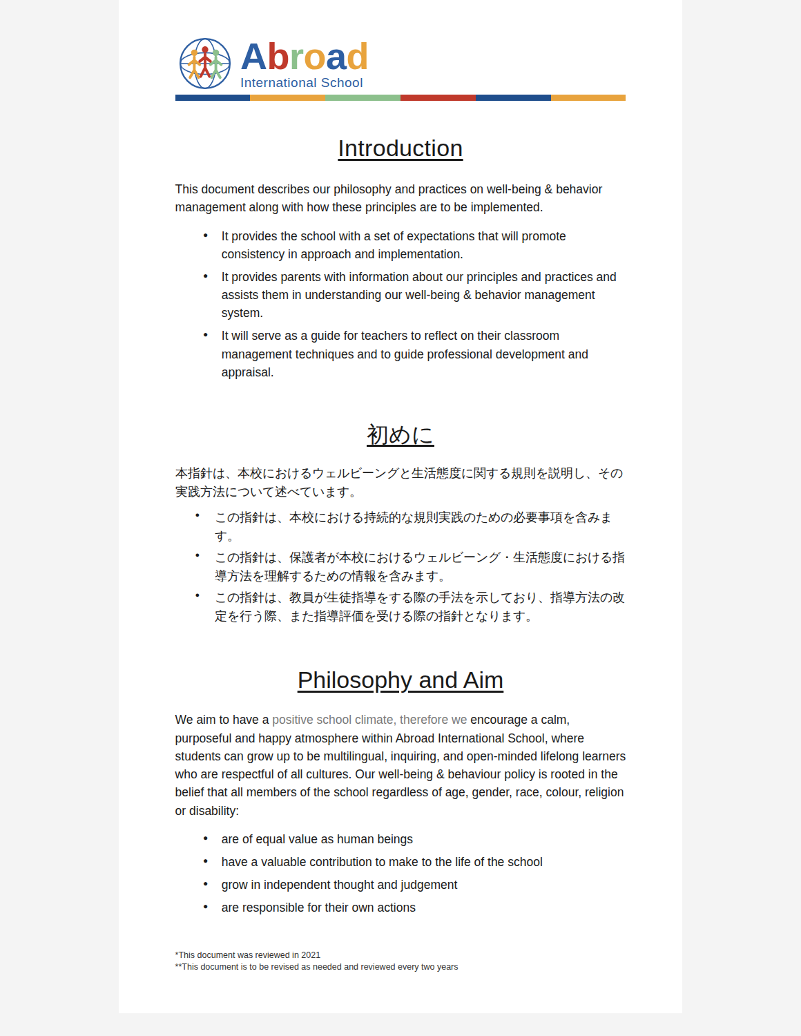Abroad
International School
Introduction
This document describes our philosophy and practices on well-being & behavior management along with how these principles are to be implemented.
It provides the school with a set of expectations that will promote consistency in approach and implementation.
It provides parents with information about our principles and practices and assists them in understanding our well-being & behavior management system.
It will serve as a guide for teachers to reflect on their classroom management techniques and to guide professional development and appraisal.
初めに
本指針は、本校におけるウェルビーングと生活態度に関する規則を説明し、その実践方法について述べています。
この指針は、本校における持続的な規則実践のための必要事項を含みます。
この指針は、保護者が本校におけるウェルビーング・生活態度における指導方法を理解するための情報を含みます。
この指針は、教員が生徒指導をする際の手法を示しており、指導方法の改定を行う際、また指導評価を受ける際の指針となります。
Philosophy and Aim
We aim to have a positive school climate, therefore we encourage a calm, purposeful and happy atmosphere within Abroad International School, where students can grow up to be multilingual, inquiring, and open-minded lifelong learners who are respectful of all cultures. Our well-being & behaviour policy is rooted in the belief that all members of the school regardless of age, gender, race, colour, religion or disability:
are of equal value as human beings
have a valuable contribution to make to the life of the school
grow in independent thought and judgement
are responsible for their own actions
*This document was reviewed in 2021
**This document is to be revised as needed and reviewed every two years